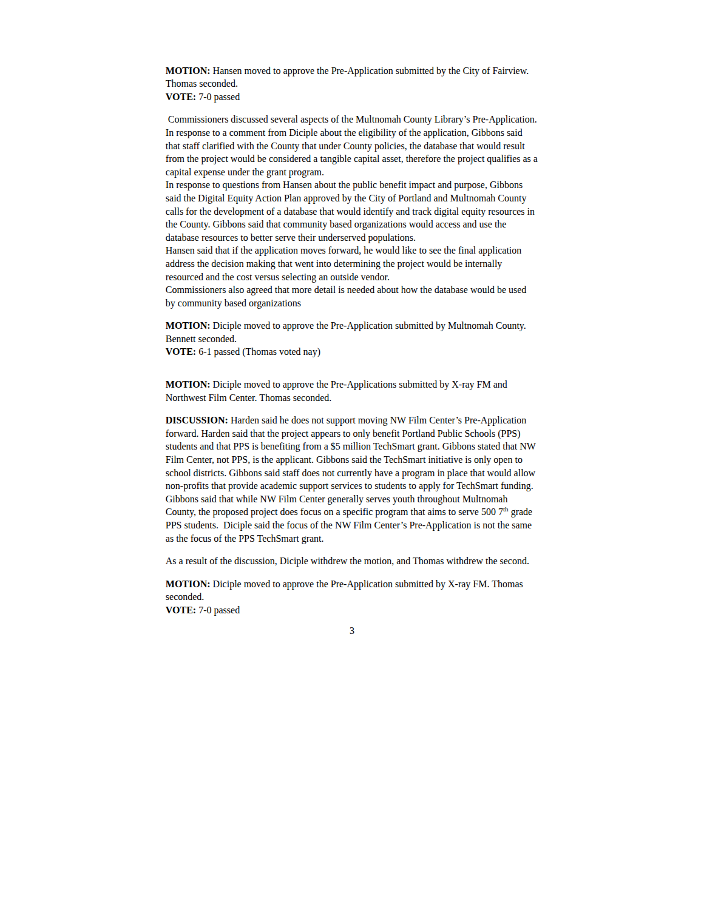MOTION: Hansen moved to approve the Pre-Application submitted by the City of Fairview. Thomas seconded.
VOTE: 7-0 passed
Commissioners discussed several aspects of the Multnomah County Library’s Pre-Application. In response to a comment from Diciple about the eligibility of the application, Gibbons said that staff clarified with the County that under County policies, the database that would result from the project would be considered a tangible capital asset, therefore the project qualifies as a capital expense under the grant program.
In response to questions from Hansen about the public benefit impact and purpose, Gibbons said the Digital Equity Action Plan approved by the City of Portland and Multnomah County calls for the development of a database that would identify and track digital equity resources in the County. Gibbons said that community based organizations would access and use the database resources to better serve their underserved populations.
Hansen said that if the application moves forward, he would like to see the final application address the decision making that went into determining the project would be internally resourced and the cost versus selecting an outside vendor.
Commissioners also agreed that more detail is needed about how the database would be used by community based organizations
MOTION: Diciple moved to approve the Pre-Application submitted by Multnomah County. Bennett seconded.
VOTE: 6-1 passed (Thomas voted nay)
MOTION: Diciple moved to approve the Pre-Applications submitted by X-ray FM and Northwest Film Center. Thomas seconded.
DISCUSSION: Harden said he does not support moving NW Film Center’s Pre-Application forward. Harden said that the project appears to only benefit Portland Public Schools (PPS) students and that PPS is benefiting from a $5 million TechSmart grant. Gibbons stated that NW Film Center, not PPS, is the applicant. Gibbons said the TechSmart initiative is only open to school districts. Gibbons said staff does not currently have a program in place that would allow non-profits that provide academic support services to students to apply for TechSmart funding. Gibbons said that while NW Film Center generally serves youth throughout Multnomah County, the proposed project does focus on a specific program that aims to serve 500 7th grade PPS students. Diciple said the focus of the NW Film Center’s Pre-Application is not the same as the focus of the PPS TechSmart grant.
As a result of the discussion, Diciple withdrew the motion, and Thomas withdrew the second.
MOTION: Diciple moved to approve the Pre-Application submitted by X-ray FM. Thomas seconded.
VOTE: 7-0 passed
3